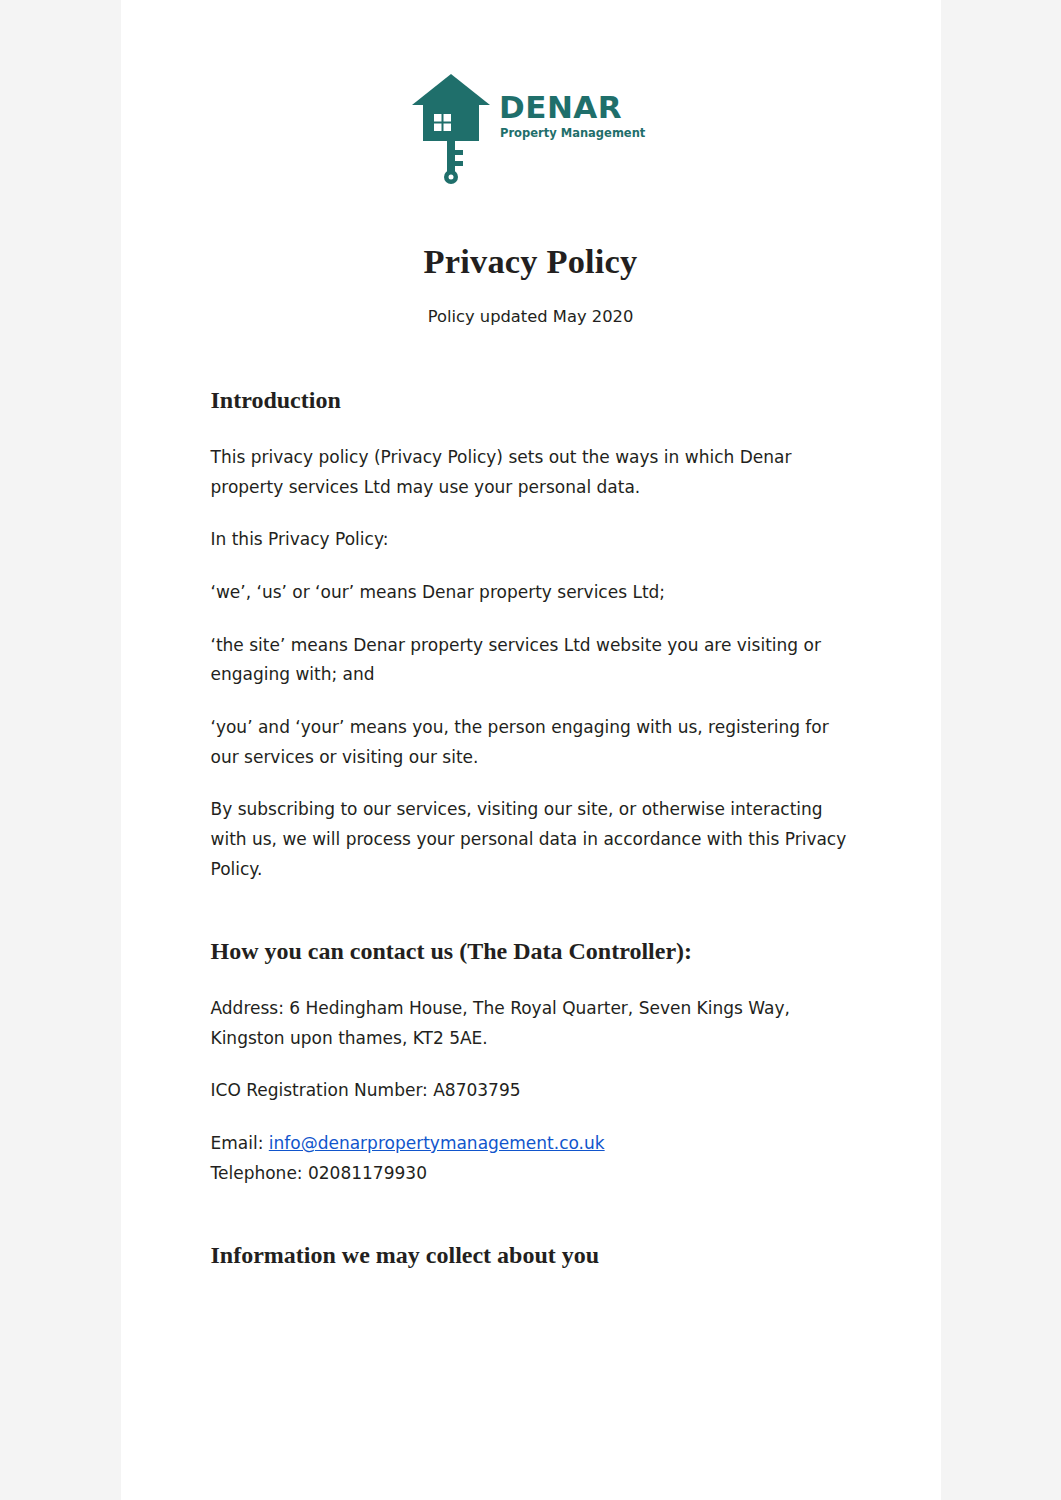DENAR Property Management
Privacy Policy
Policy updated May 2020
Introduction
This privacy policy (Privacy Policy) sets out the ways in which Denar property services Ltd may use your personal data.
In this Privacy Policy:
‘we’, ‘us’ or ‘our’ means Denar property services Ltd;
‘the site’ means Denar property services Ltd website you are visiting or engaging with; and
‘you’ and ‘your’ means you, the person engaging with us, registering for our services or visiting our site.
By subscribing to our services, visiting our site, or otherwise interacting with us, we will process your personal data in accordance with this Privacy Policy.
How you can contact us (The Data Controller):
Address: 6 Hedingham House, The Royal Quarter, Seven Kings Way, Kingston upon thames, KT2 5AE.
ICO Registration Number: A8703795
Email: info@denarpropertymanagement.co.uk
Telephone: 02081179930
Information we may collect about you